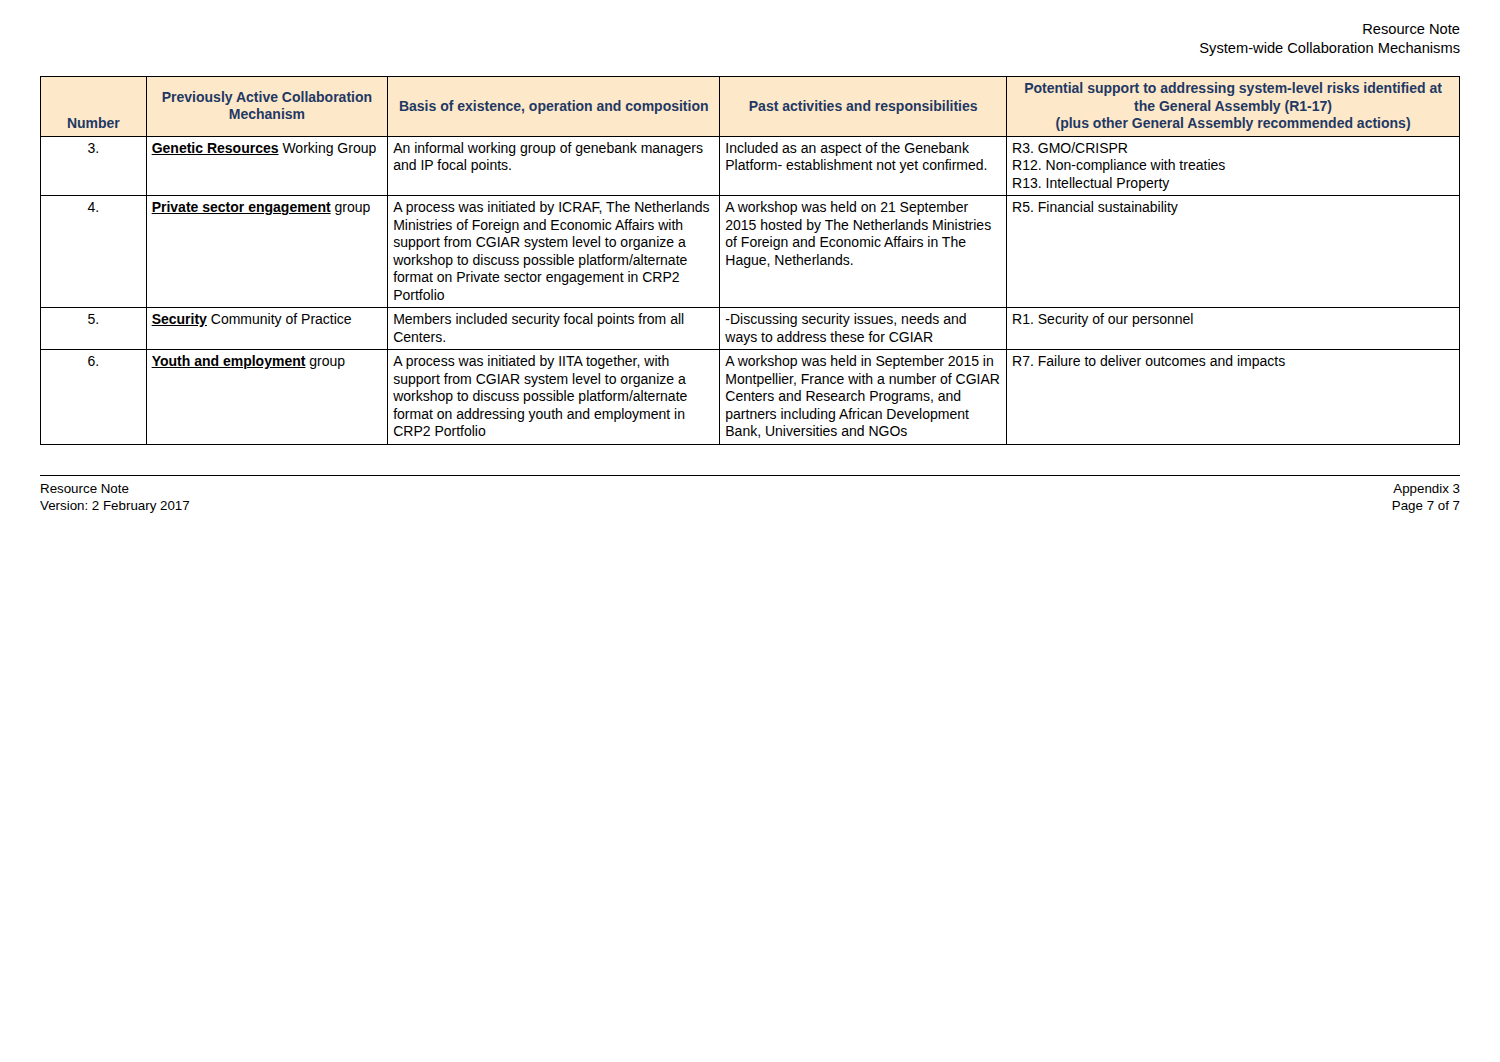Resource Note
System-wide Collaboration Mechanisms
| Number | Previously Active Collaboration Mechanism | Basis of existence, operation and composition | Past activities and responsibilities | Potential support to addressing system-level risks identified at the General Assembly (R1-17) (plus other General Assembly recommended actions) |
| --- | --- | --- | --- | --- |
| 3. | Genetic Resources Working Group | An informal working group of genebank managers and IP focal points. | Included as an aspect of the Genebank Platform- establishment not yet confirmed. | R3. GMO/CRISPR R12. Non-compliance with treaties R13. Intellectual Property |
| 4. | Private sector engagement group | A process was initiated by ICRAF, The Netherlands Ministries of Foreign and Economic Affairs with support from CGIAR system level to organize a workshop to discuss possible platform/alternate format on Private sector engagement in CRP2 Portfolio | A workshop was held on 21 September 2015 hosted by The Netherlands Ministries of Foreign and Economic Affairs in The Hague, Netherlands. | R5. Financial sustainability |
| 5. | Security Community of Practice | Members included security focal points from all Centers. | -Discussing security issues, needs and ways to address these for CGIAR | R1. Security of our personnel |
| 6. | Youth and employment group | A process was initiated by IITA together, with support from CGIAR system level to organize a workshop to discuss possible platform/alternate format on addressing youth and employment in CRP2 Portfolio | A workshop was held in September 2015 in Montpellier, France with a number of CGIAR Centers and Research Programs, and partners including African Development Bank, Universities and NGOs | R7. Failure to deliver outcomes and impacts |
Resource Note
Version: 2 February 2017
Appendix 3
Page 7 of 7